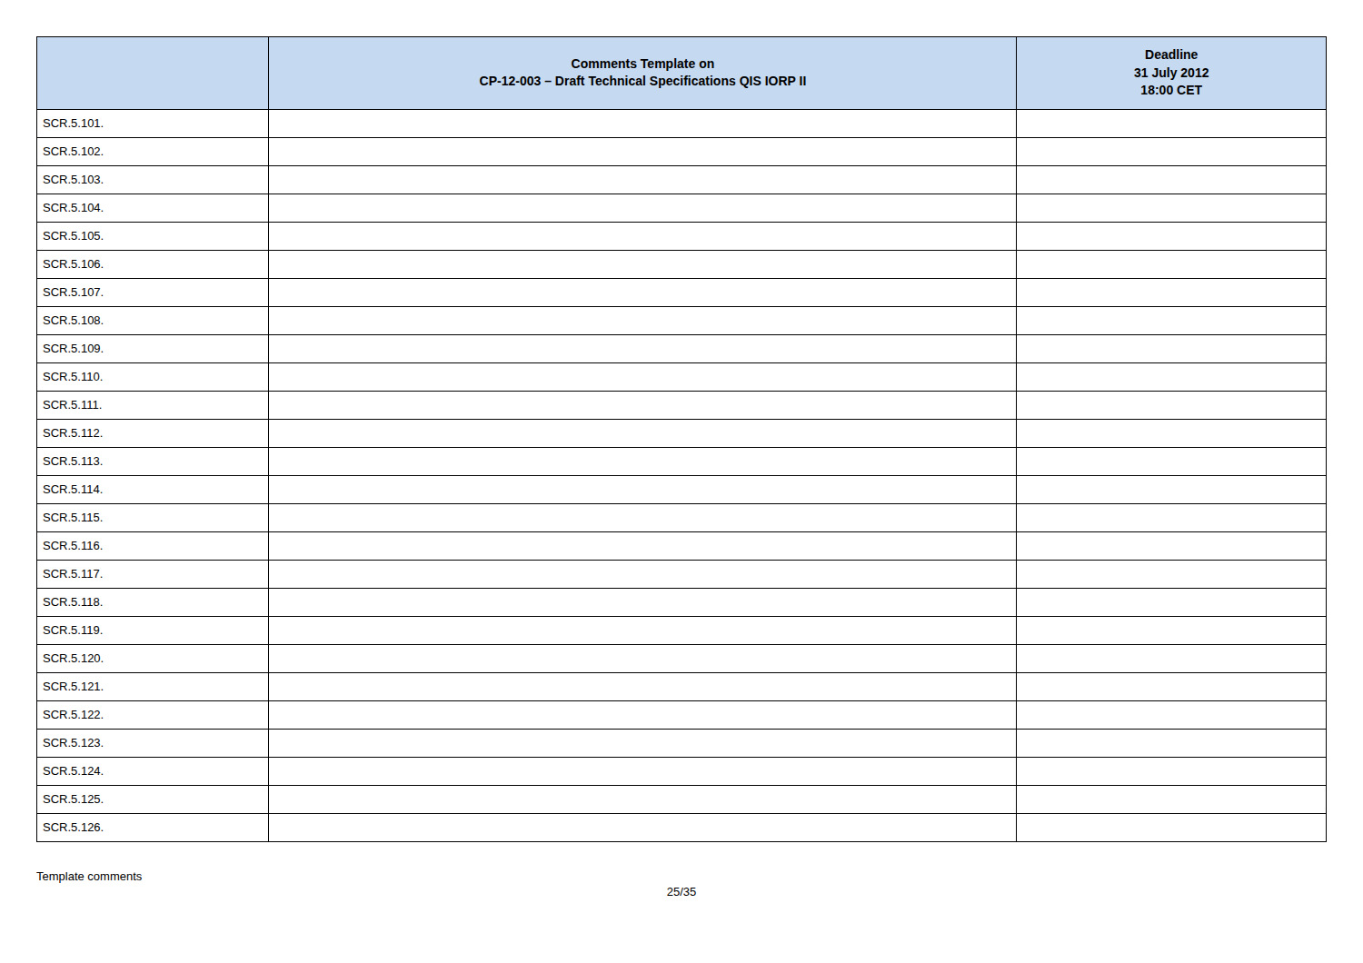| | Comments Template on CP-12-003 – Draft Technical Specifications QIS IORP II | Deadline 31 July 2012 18:00 CET |
| --- | --- | --- |
| SCR.5.101. | | |
| SCR.5.102. | | |
| SCR.5.103. | | |
| SCR.5.104. | | |
| SCR.5.105. | | |
| SCR.5.106. | | |
| SCR.5.107. | | |
| SCR.5.108. | | |
| SCR.5.109. | | |
| SCR.5.110. | | |
| SCR.5.111. | | |
| SCR.5.112. | | |
| SCR.5.113. | | |
| SCR.5.114. | | |
| SCR.5.115. | | |
| SCR.5.116. | | |
| SCR.5.117. | | |
| SCR.5.118. | | |
| SCR.5.119. | | |
| SCR.5.120. | | |
| SCR.5.121. | | |
| SCR.5.122. | | |
| SCR.5.123. | | |
| SCR.5.124. | | |
| SCR.5.125. | | |
| SCR.5.126. | | |
Template comments
25/35